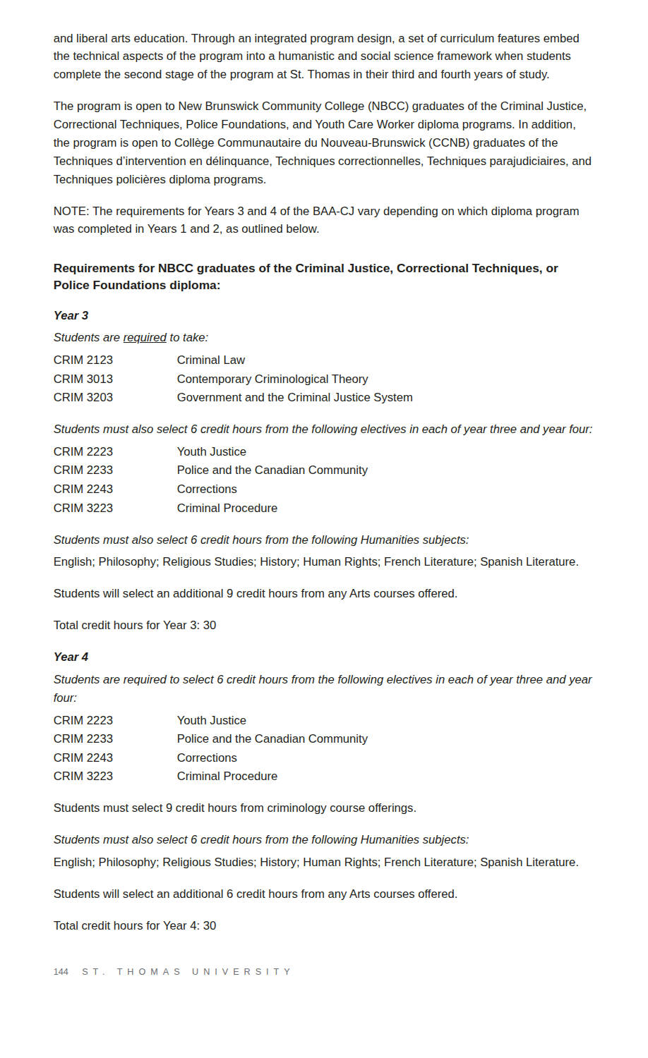and liberal arts education. Through an integrated program design, a set of curriculum features embed the technical aspects of the program into a humanistic and social science framework when students complete the second stage of the program at St. Thomas in their third and fourth years of study.
The program is open to New Brunswick Community College (NBCC) graduates of the Criminal Justice, Correctional Techniques, Police Foundations, and Youth Care Worker diploma programs. In addition, the program is open to Collège Communautaire du Nouveau-Brunswick (CCNB) graduates of the Techniques d’intervention en délinquance, Techniques correctionnelles, Techniques parajudiciaires, and Techniques policières diploma programs.
NOTE: The requirements for Years 3 and 4 of the BAA-CJ vary depending on which diploma program was completed in Years 1 and 2, as outlined below.
Requirements for NBCC graduates of the Criminal Justice, Correctional Techniques, or Police Foundations diploma:
Year 3
Students are required to take:
CRIM 2123 Criminal Law
CRIM 3013 Contemporary Criminological Theory
CRIM 3203 Government and the Criminal Justice System
Students must also select 6 credit hours from the following electives in each of year three and year four:
CRIM 2223 Youth Justice
CRIM 2233 Police and the Canadian Community
CRIM 2243 Corrections
CRIM 3223 Criminal Procedure
Students must also select 6 credit hours from the following Humanities subjects:
English; Philosophy; Religious Studies; History; Human Rights; French Literature; Spanish Literature.
Students will select an additional 9 credit hours from any Arts courses offered.
Total credit hours for Year 3: 30
Year 4
Students are required to select 6 credit hours from the following electives in each of year three and year four:
CRIM 2223 Youth Justice
CRIM 2233 Police and the Canadian Community
CRIM 2243 Corrections
CRIM 3223 Criminal Procedure
Students must select 9 credit hours from criminology course offerings.
Students must also select 6 credit hours from the following Humanities subjects:
English; Philosophy; Religious Studies; History; Human Rights; French Literature; Spanish Literature.
Students will select an additional 6 credit hours from any Arts courses offered.
Total credit hours for Year 4: 30
144 St. Thomas University